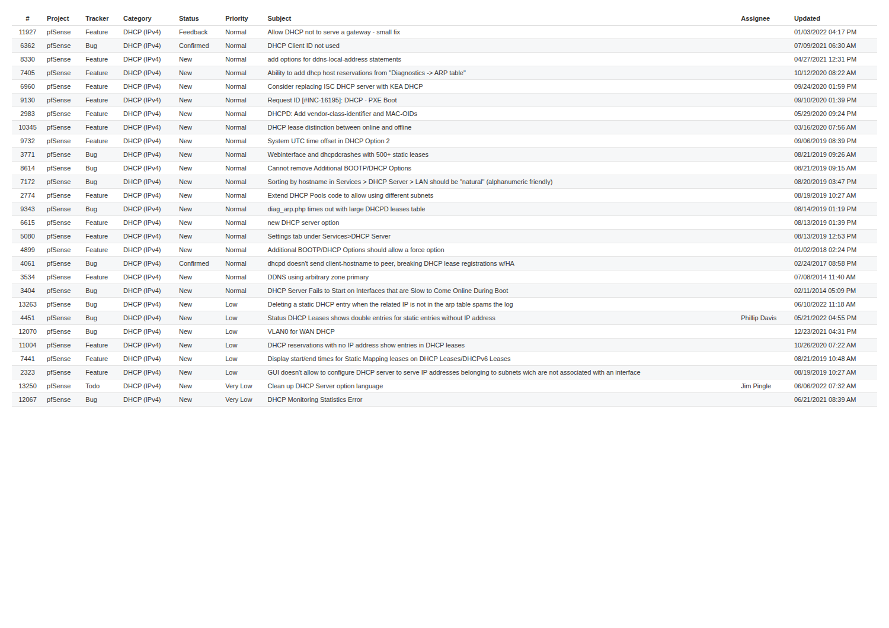| # | Project | Tracker | Category | Status | Priority | Subject | Assignee | Updated |
| --- | --- | --- | --- | --- | --- | --- | --- | --- |
| 11927 | pfSense | Feature | DHCP (IPv4) | Feedback | Normal | Allow DHCP not to serve a gateway - small fix | | 01/03/2022 04:17 PM |
| 6362 | pfSense | Bug | DHCP (IPv4) | Confirmed | Normal | DHCP Client ID not used | | 07/09/2021 06:30 AM |
| 8330 | pfSense | Feature | DHCP (IPv4) | New | Normal | add options for ddns-local-address statements | | 04/27/2021 12:31 PM |
| 7405 | pfSense | Feature | DHCP (IPv4) | New | Normal | Ability to add dhcp host reservations from "Diagnostics -> ARP table" | | 10/12/2020 08:22 AM |
| 6960 | pfSense | Feature | DHCP (IPv4) | New | Normal | Consider replacing ISC DHCP server with KEA DHCP | | 09/24/2020 01:59 PM |
| 9130 | pfSense | Feature | DHCP (IPv4) | New | Normal | Request ID [#INC-16195]: DHCP - PXE Boot | | 09/10/2020 01:39 PM |
| 2983 | pfSense | Feature | DHCP (IPv4) | New | Normal | DHCPD: Add vendor-class-identifier and MAC-OIDs | | 05/29/2020 09:24 PM |
| 10345 | pfSense | Feature | DHCP (IPv4) | New | Normal | DHCP lease distinction between online and offline | | 03/16/2020 07:56 AM |
| 9732 | pfSense | Feature | DHCP (IPv4) | New | Normal | System UTC time offset in DHCP Option 2 | | 09/06/2019 08:39 PM |
| 3771 | pfSense | Bug | DHCP (IPv4) | New | Normal | Webinterface and dhcpdcrashes with 500+ static leases | | 08/21/2019 09:26 AM |
| 8614 | pfSense | Bug | DHCP (IPv4) | New | Normal | Cannot remove Additional BOOTP/DHCP Options | | 08/21/2019 09:15 AM |
| 7172 | pfSense | Bug | DHCP (IPv4) | New | Normal | Sorting by hostname in Services > DHCP Server > LAN should be "natural" (alphanumeric friendly) | | 08/20/2019 03:47 PM |
| 2774 | pfSense | Feature | DHCP (IPv4) | New | Normal | Extend DHCP Pools code to allow using different subnets | | 08/19/2019 10:27 AM |
| 9343 | pfSense | Bug | DHCP (IPv4) | New | Normal | diag_arp.php times out with large DHCPD leases table | | 08/14/2019 01:19 PM |
| 6615 | pfSense | Feature | DHCP (IPv4) | New | Normal | new DHCP server option | | 08/13/2019 01:39 PM |
| 5080 | pfSense | Feature | DHCP (IPv4) | New | Normal | Settings tab under Services>DHCP Server | | 08/13/2019 12:53 PM |
| 4899 | pfSense | Feature | DHCP (IPv4) | New | Normal | Additional BOOTP/DHCP Options should allow a force option | | 01/02/2018 02:24 PM |
| 4061 | pfSense | Bug | DHCP (IPv4) | Confirmed | Normal | dhcpd doesn't send client-hostname to peer, breaking DHCP lease registrations w/HA | | 02/24/2017 08:58 PM |
| 3534 | pfSense | Feature | DHCP (IPv4) | New | Normal | DDNS using arbitrary zone primary | | 07/08/2014 11:40 AM |
| 3404 | pfSense | Bug | DHCP (IPv4) | New | Normal | DHCP Server Fails to Start on Interfaces that are Slow to Come Online During Boot | | 02/11/2014 05:09 PM |
| 13263 | pfSense | Bug | DHCP (IPv4) | New | Low | Deleting a static DHCP entry when the related IP is not in the arp table spams the log | | 06/10/2022 11:18 AM |
| 4451 | pfSense | Bug | DHCP (IPv4) | New | Low | Status DHCP Leases shows double entries for static entries without IP address | Phillip Davis | 05/21/2022 04:55 PM |
| 12070 | pfSense | Bug | DHCP (IPv4) | New | Low | VLAN0 for WAN DHCP | | 12/23/2021 04:31 PM |
| 11004 | pfSense | Feature | DHCP (IPv4) | New | Low | DHCP reservations with no IP address show entries in DHCP leases | | 10/26/2020 07:22 AM |
| 7441 | pfSense | Feature | DHCP (IPv4) | New | Low | Display start/end times for Static Mapping leases on DHCP Leases/DHCPv6 Leases | | 08/21/2019 10:48 AM |
| 2323 | pfSense | Feature | DHCP (IPv4) | New | Low | GUI doesn't allow to configure DHCP server to serve IP addresses belonging to subnets wich are not associated with an interface | | 08/19/2019 10:27 AM |
| 13250 | pfSense | Todo | DHCP (IPv4) | New | Very Low | Clean up DHCP Server option language | Jim Pingle | 06/06/2022 07:32 AM |
| 12067 | pfSense | Bug | DHCP (IPv4) | New | Very Low | DHCP Monitoring Statistics Error | | 06/21/2021 08:39 AM |